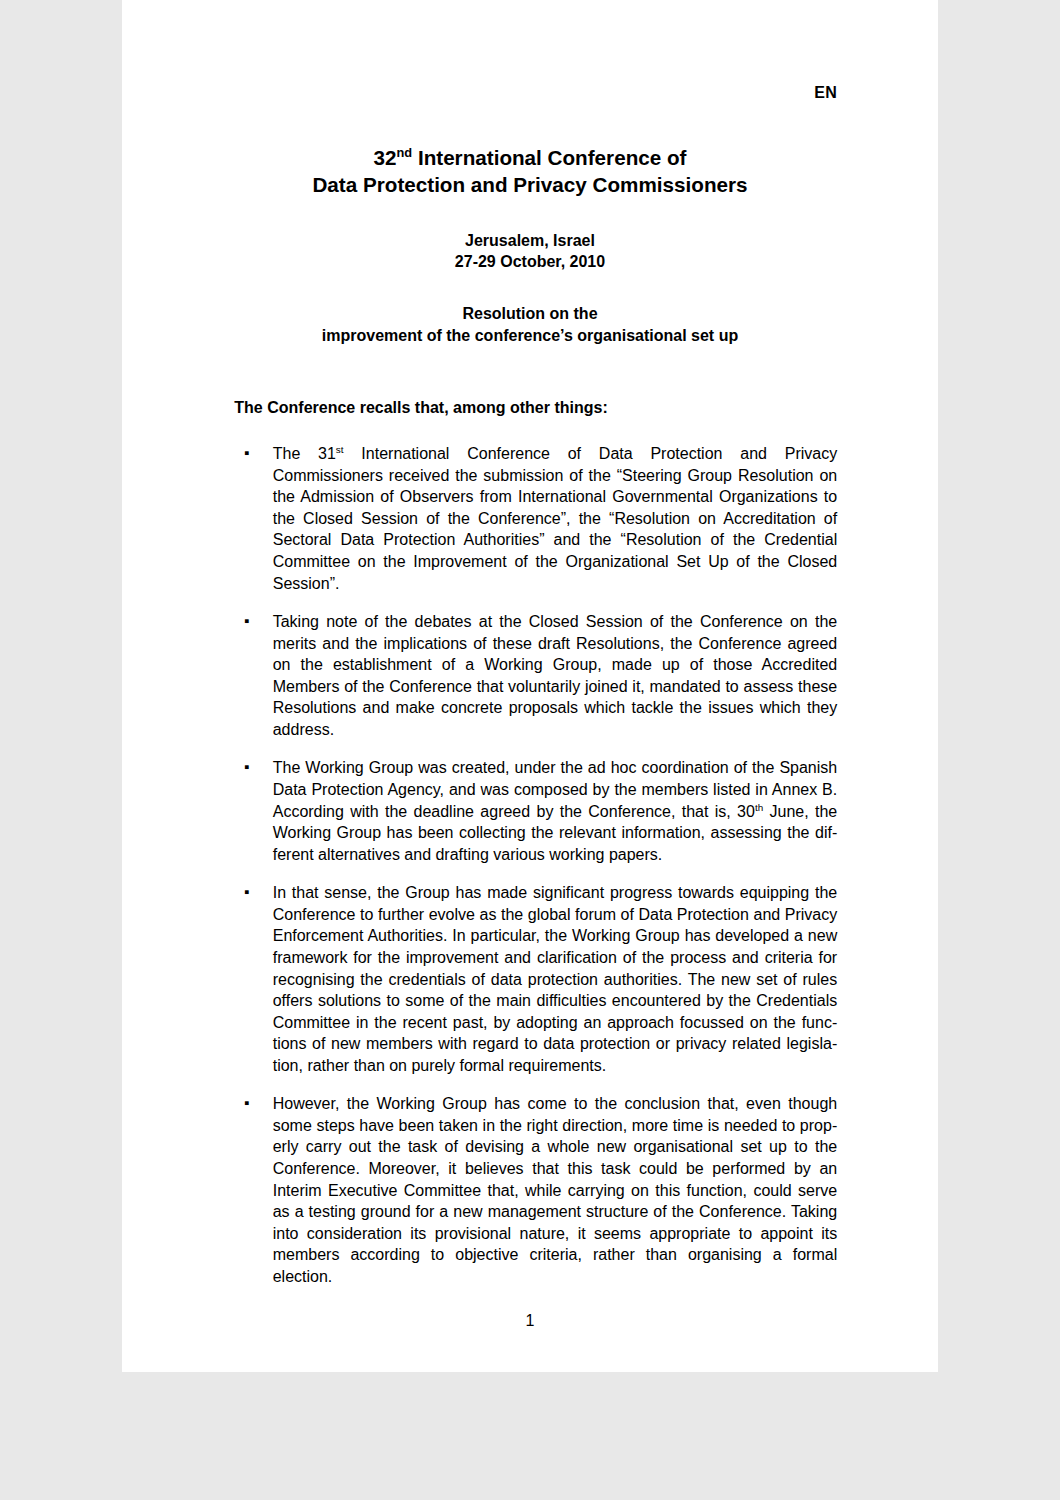EN
32nd International Conference of
Data Protection and Privacy Commissioners
Jerusalem, Israel
27-29 October, 2010
Resolution on the
improvement of the conference’s organisational set up
The Conference recalls that, among other things:
The 31st International Conference of Data Protection and Privacy Commissioners received the submission of the “Steering Group Resolution on the Admission of Observers from International Governmental Organizations to the Closed Session of the Conference”, the “Resolution on Accreditation of Sectoral Data Protection Authorities” and the “Resolution of the Credential Committee on the Improvement of the Organizational Set Up of the Closed Session”.
Taking note of the debates at the Closed Session of the Conference on the merits and the implications of these draft Resolutions, the Conference agreed on the establishment of a Working Group, made up of those Accredited Members of the Conference that voluntarily joined it, mandated to assess these Resolutions and make concrete proposals which tackle the issues which they address.
The Working Group was created, under the ad hoc coordination of the Spanish Data Protection Agency, and was composed by the members listed in Annex B. According with the deadline agreed by the Conference, that is, 30th June, the Working Group has been collecting the relevant information, assessing the different alternatives and drafting various working papers.
In that sense, the Group has made significant progress towards equipping the Conference to further evolve as the global forum of Data Protection and Privacy Enforcement Authorities. In particular, the Working Group has developed a new framework for the improvement and clarification of the process and criteria for recognising the credentials of data protection authorities. The new set of rules offers solutions to some of the main difficulties encountered by the Credentials Committee in the recent past, by adopting an approach focussed on the functions of new members with regard to data protection or privacy related legislation, rather than on purely formal requirements.
However, the Working Group has come to the conclusion that, even though some steps have been taken in the right direction, more time is needed to properly carry out the task of devising a whole new organisational set up to the Conference. Moreover, it believes that this task could be performed by an Interim Executive Committee that, while carrying on this function, could serve as a testing ground for a new management structure of the Conference. Taking into consideration its provisional nature, it seems appropriate to appoint its members according to objective criteria, rather than organising a formal election.
1